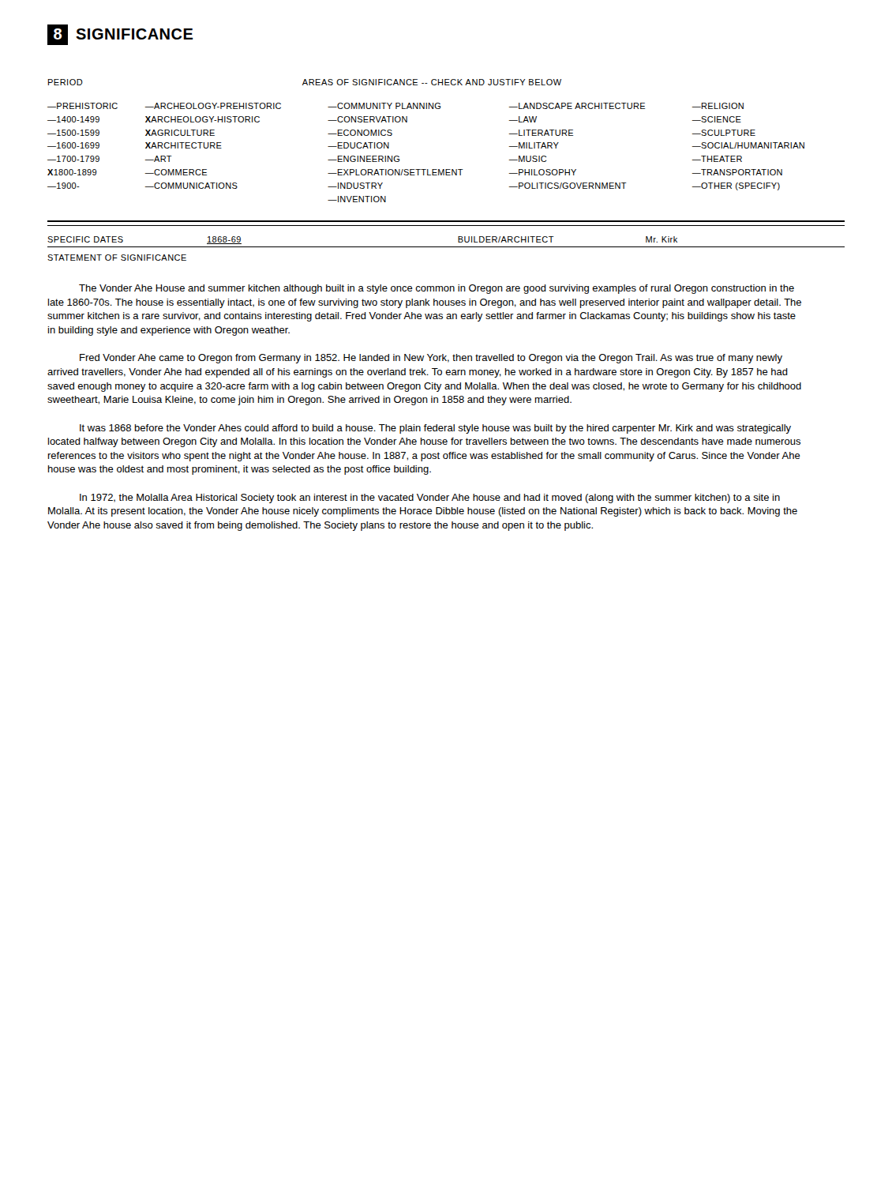8
SIGNIFICANCE
PERIOD
AREAS OF SIGNIFICANCE -- CHECK AND JUSTIFY BELOW
| —PREHISTORIC | —ARCHEOLOGY-PREHISTORIC | —COMMUNITY PLANNING | —LANDSCAPE ARCHITECTURE | —RELIGION |
| —1400-1499 | X ARCHEOLOGY-HISTORIC | —CONSERVATION | —LAW | —SCIENCE |
| —1500-1599 | X AGRICULTURE | —ECONOMICS | —LITERATURE | —SCULPTURE |
| —1600-1699 | X ARCHITECTURE | —EDUCATION | —MILITARY | —SOCIAL/HUMANITARIAN |
| —1700-1799 | —ART | —ENGINEERING | —MUSIC | —THEATER |
| X 1800-1899 | —COMMERCE | —EXPLORATION/SETTLEMENT | —PHILOSOPHY | —TRANSPORTATION |
| —1900- | —COMMUNICATIONS | —INDUSTRY | —POLITICS/GOVERNMENT | —OTHER (SPECIFY) |
| | | —INVENTION | | |
SPECIFIC DATES
1868-69
BUILDER/ARCHITECT
Mr. Kirk
STATEMENT OF SIGNIFICANCE
The Vonder Ahe House and summer kitchen although built in a style once common in Oregon are good surviving examples of rural Oregon construction in the late 1860-70s. The house is essentially intact, is one of few surviving two story plank houses in Oregon, and has well preserved interior paint and wallpaper detail. The summer kitchen is a rare survivor, and contains interesting detail. Fred Vonder Ahe was an early settler and farmer in Clackamas County; his buildings show his taste in building style and experience with Oregon weather.
Fred Vonder Ahe came to Oregon from Germany in 1852. He landed in New York, then travelled to Oregon via the Oregon Trail. As was true of many newly arrived travellers, Vonder Ahe had expended all of his earnings on the overland trek. To earn money, he worked in a hardware store in Oregon City. By 1857 he had saved enough money to acquire a 320-acre farm with a log cabin between Oregon City and Molalla. When the deal was closed, he wrote to Germany for his childhood sweetheart, Marie Louisa Kleine, to come join him in Oregon. She arrived in Oregon in 1858 and they were married.
It was 1868 before the Vonder Ahes could afford to build a house. The plain federal style house was built by the hired carpenter Mr. Kirk and was strategically located halfway between Oregon City and Molalla. In this location the Vonder Ahe house for travellers between the two towns. The descendants have made numerous references to the visitors who spent the night at the Vonder Ahe house. In 1887, a post office was established for the small community of Carus. Since the Vonder Ahe house was the oldest and most prominent, it was selected as the post office building.
In 1972, the Molalla Area Historical Society took an interest in the vacated Vonder Ahe house and had it moved (along with the summer kitchen) to a site in Molalla. At its present location, the Vonder Ahe house nicely compliments the Horace Dibble house (listed on the National Register) which is back to back. Moving the Vonder Ahe house also saved it from being demolished. The Society plans to restore the house and open it to the public.